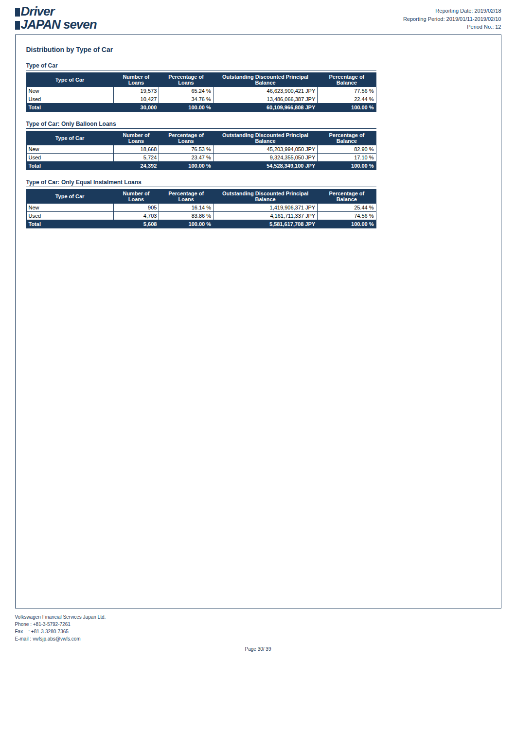Driver
JAPAN seven
Reporting Date: 2019/02/18
Reporting Period: 2019/01/11-2019/02/10
Period No.: 12
Distribution by Type of Car
Type of Car
| Type of Car | Number of Loans | Percentage of Loans | Outstanding Discounted Principal Balance | Percentage of Balance |
| --- | --- | --- | --- | --- |
| New | 19,573 | 65.24 % | 46,623,900,421 JPY | 77.56 % |
| Used | 10,427 | 34.76 % | 13,486,066,387 JPY | 22.44 % |
| Total | 30,000 | 100.00 % | 60,109,966,808 JPY | 100.00 % |
Type of Car: Only Balloon Loans
| Type of Car | Number of Loans | Percentage of Loans | Outstanding Discounted Principal Balance | Percentage of Balance |
| --- | --- | --- | --- | --- |
| New | 18,668 | 76.53 % | 45,203,994,050 JPY | 82.90 % |
| Used | 5,724 | 23.47 % | 9,324,355,050 JPY | 17.10 % |
| Total | 24,392 | 100.00 % | 54,528,349,100 JPY | 100.00 % |
Type of Car: Only Equal Instalment Loans
| Type of Car | Number of Loans | Percentage of Loans | Outstanding Discounted Principal Balance | Percentage of Balance |
| --- | --- | --- | --- | --- |
| New | 905 | 16.14 % | 1,419,906,371 JPY | 25.44 % |
| Used | 4,703 | 83.86 % | 4,161,711,337 JPY | 74.56 % |
| Total | 5,608 | 100.00 % | 5,581,617,708 JPY | 100.00 % |
Volkswagen Financial Services Japan Ltd.
Phone : +81-3-5792-7261
Fax : +81-3-3280-7365
E-mail : vwfsjp.abs@vwfs.com
Page 30/ 39